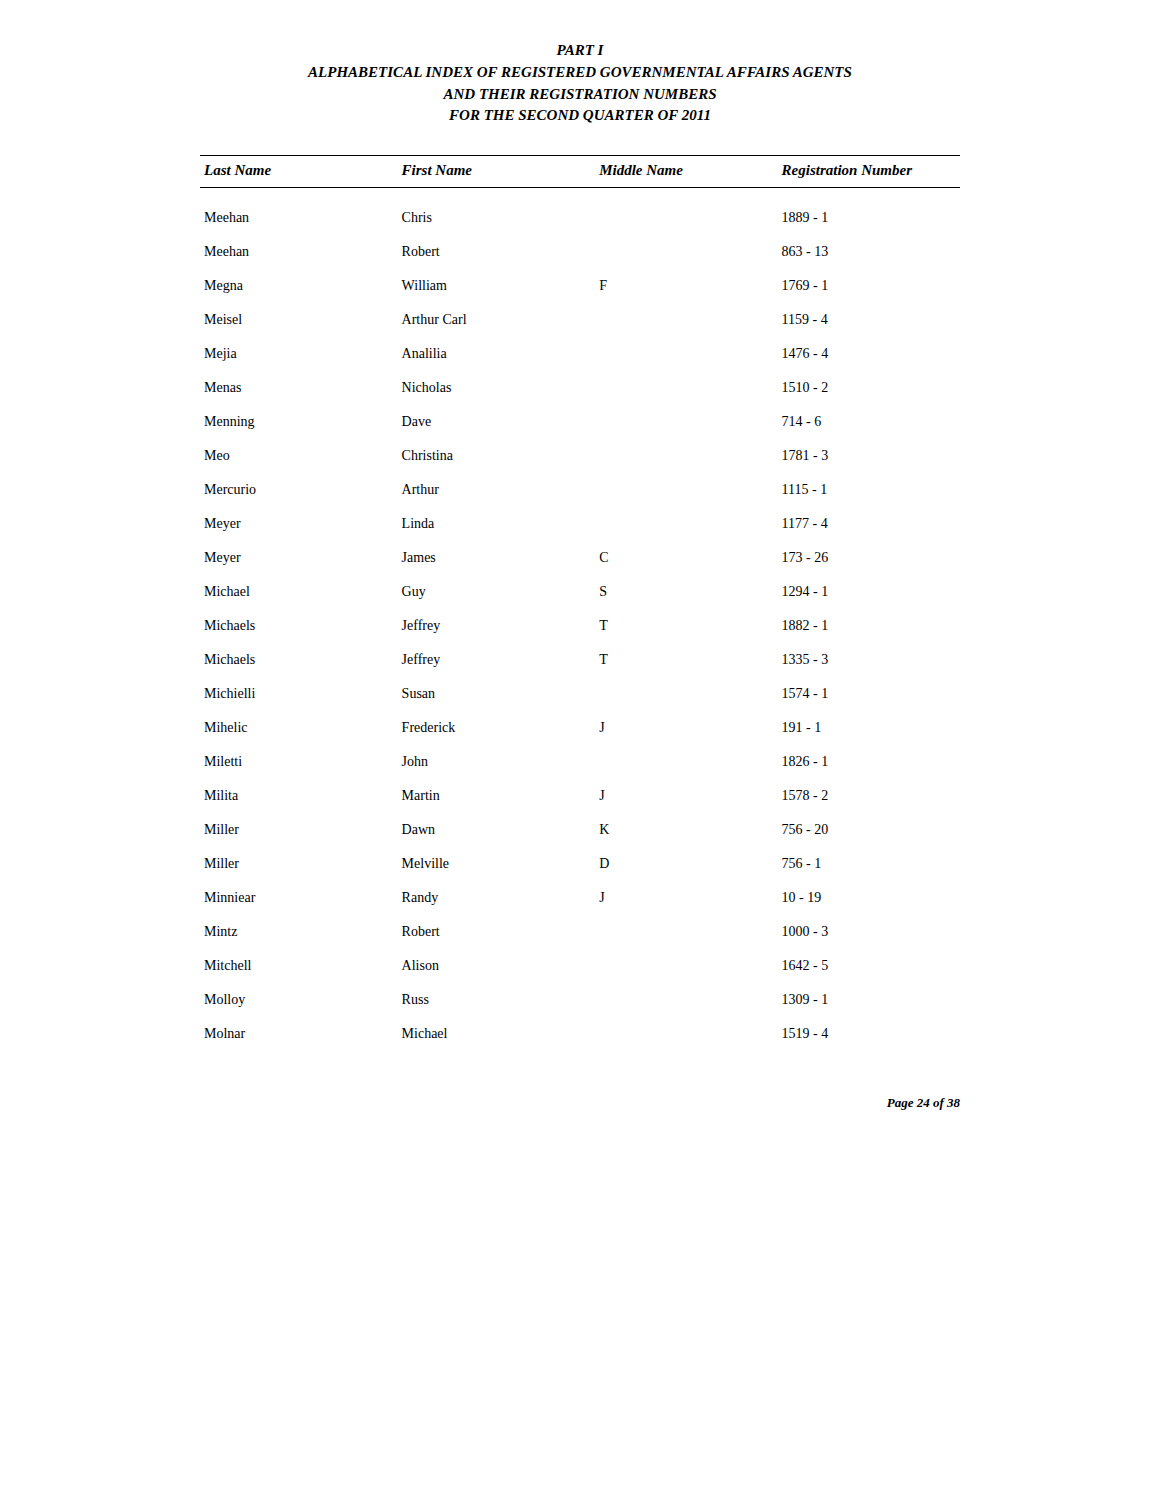PART I ALPHABETICAL INDEX OF REGISTERED GOVERNMENTAL AFFAIRS AGENTS AND THEIR REGISTRATION NUMBERS FOR THE SECOND QUARTER OF 2011
| Last Name | First Name | Middle Name | Registration Number |
| --- | --- | --- | --- |
| Meehan | Chris | | 1889 - 1 |
| Meehan | Robert | | 863 - 13 |
| Megna | William | F | 1769 - 1 |
| Meisel | Arthur Carl | | 1159 - 4 |
| Mejia | Analilia | | 1476 - 4 |
| Menas | Nicholas | | 1510 - 2 |
| Menning | Dave | | 714 - 6 |
| Meo | Christina | | 1781 - 3 |
| Mercurio | Arthur | | 1115 - 1 |
| Meyer | Linda | | 1177 - 4 |
| Meyer | James | C | 173 - 26 |
| Michael | Guy | S | 1294 - 1 |
| Michaels | Jeffrey | T | 1882 - 1 |
| Michaels | Jeffrey | T | 1335 - 3 |
| Michielli | Susan | | 1574 - 1 |
| Mihelic | Frederick | J | 191 - 1 |
| Miletti | John | | 1826 - 1 |
| Milita | Martin | J | 1578 - 2 |
| Miller | Dawn | K | 756 - 20 |
| Miller | Melville | D | 756 - 1 |
| Minniear | Randy | J | 10 - 19 |
| Mintz | Robert | | 1000 - 3 |
| Mitchell | Alison | | 1642 - 5 |
| Molloy | Russ | | 1309 - 1 |
| Molnar | Michael | | 1519 - 4 |
Page 24 of 38